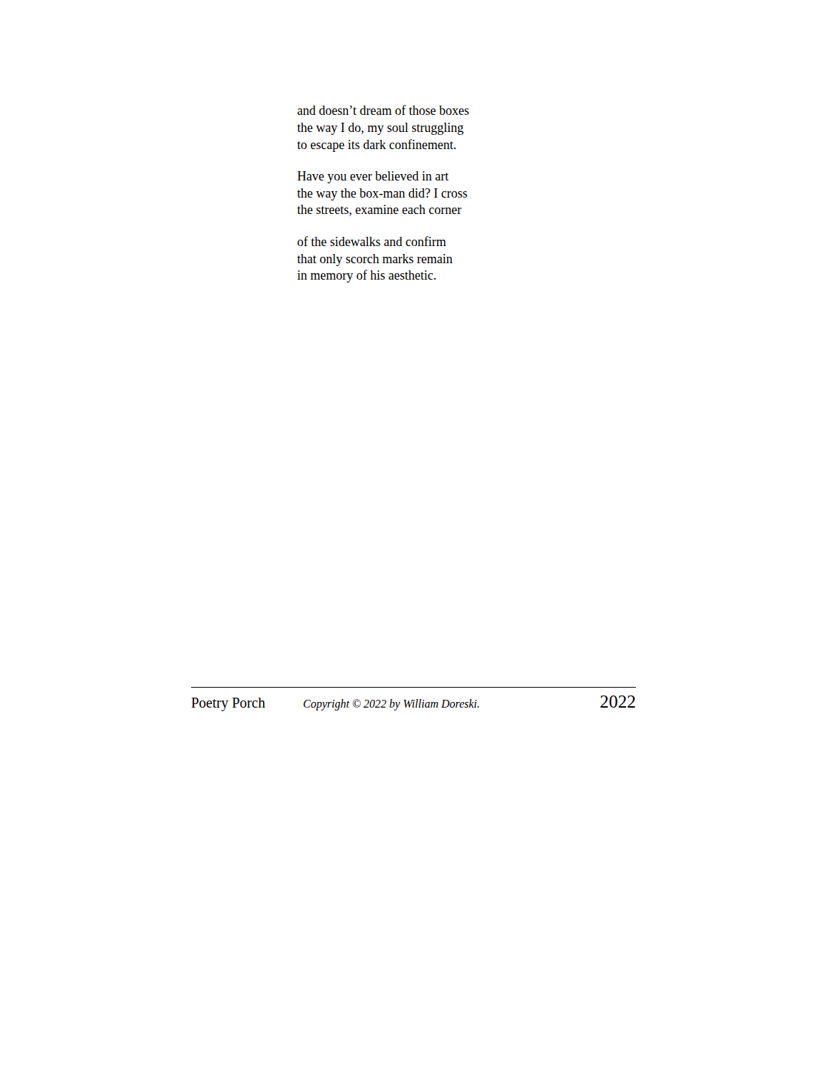and doesn’t dream of those boxes
the way I do, my soul struggling
to escape its dark confinement.
Have you ever believed in art
the way the box-man did? I cross
the streets, examine each corner
of the sidewalks and confirm
that only scorch marks remain
in memory of his aesthetic.
Poetry Porch Copyright © 2022 by William Doreski. 2022